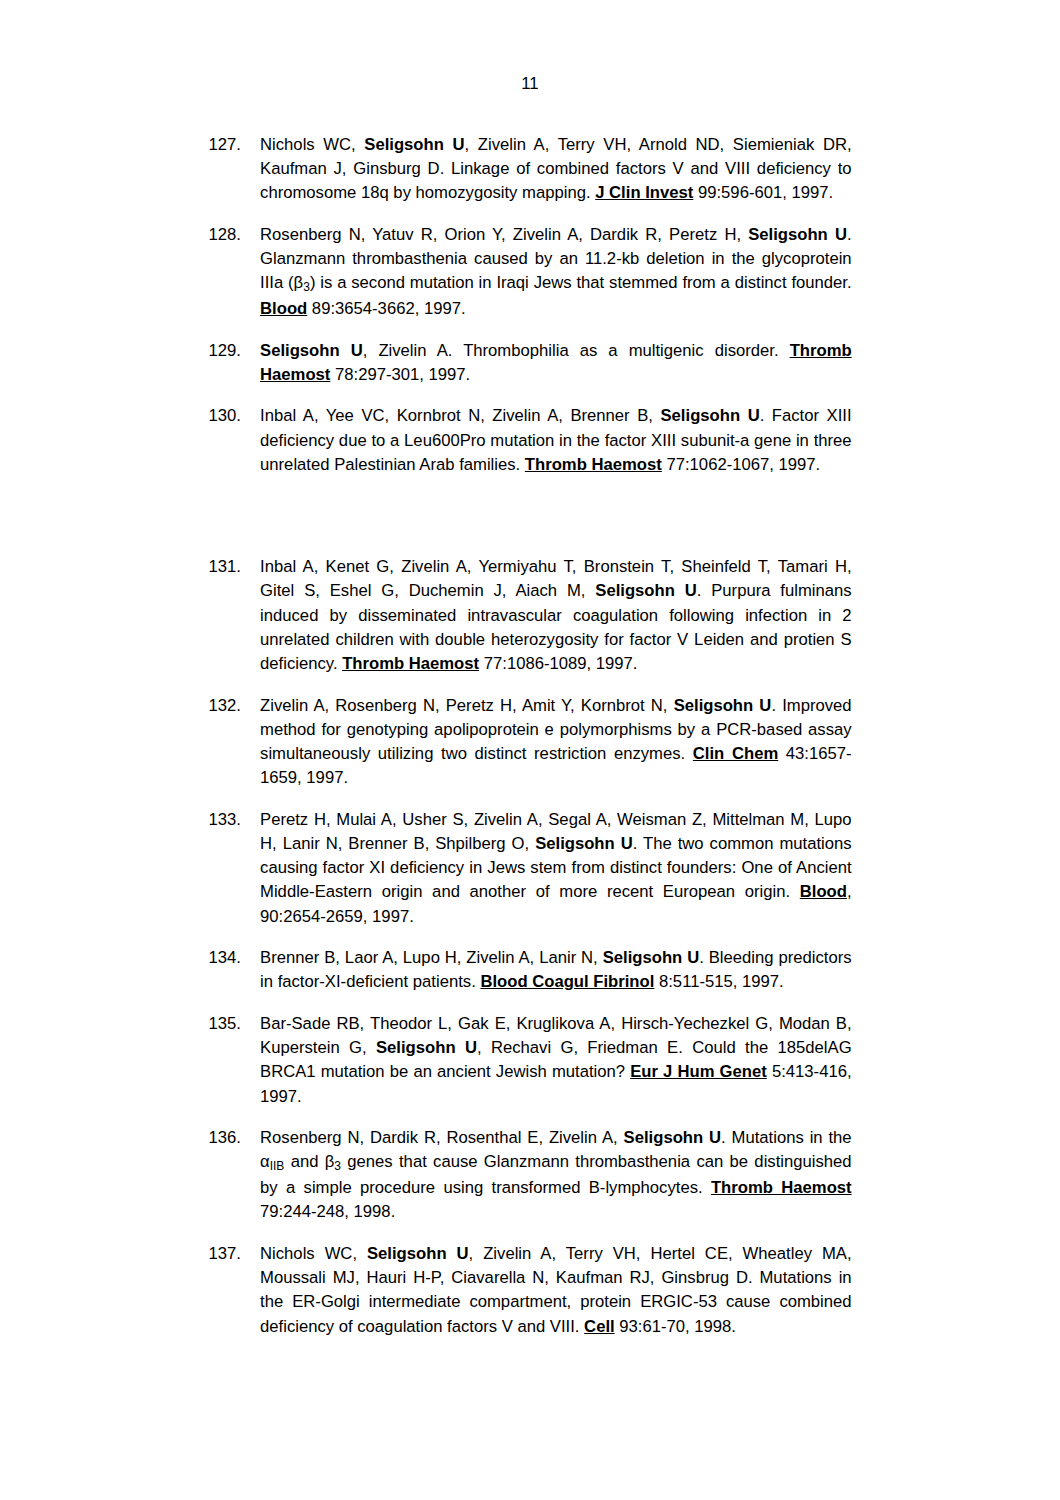11
127. Nichols WC, Seligsohn U, Zivelin A, Terry VH, Arnold ND, Siemieniak DR, Kaufman J, Ginsburg D. Linkage of combined factors V and VIII deficiency to chromosome 18q by homozygosity mapping. J Clin Invest 99:596-601, 1997.
128. Rosenberg N, Yatuv R, Orion Y, Zivelin A, Dardik R, Peretz H, Seligsohn U. Glanzmann thrombasthenia caused by an 11.2-kb deletion in the glycoprotein IIIa (β3) is a second mutation in Iraqi Jews that stemmed from a distinct founder. Blood 89:3654-3662, 1997.
129. Seligsohn U, Zivelin A. Thrombophilia as a multigenic disorder. Thromb Haemost 78:297-301, 1997.
130. Inbal A, Yee VC, Kornbrot N, Zivelin A, Brenner B, Seligsohn U. Factor XIII deficiency due to a Leu600Pro mutation in the factor XIII subunit-a gene in three unrelated Palestinian Arab families. Thromb Haemost 77:1062-1067, 1997.
131. Inbal A, Kenet G, Zivelin A, Yermiyahu T, Bronstein T, Sheinfeld T, Tamari H, Gitel S, Eshel G, Duchemin J, Aiach M, Seligsohn U. Purpura fulminans induced by disseminated intravascular coagulation following infection in 2 unrelated children with double heterozygosity for factor V Leiden and protien S deficiency. Thromb Haemost 77:1086-1089, 1997.
132. Zivelin A, Rosenberg N, Peretz H, Amit Y, Kornbrot N, Seligsohn U. Improved method for genotyping apolipoprotein e polymorphisms by a PCR-based assay simultaneously utilizing two distinct restriction enzymes. Clin Chem 43:1657-1659, 1997.
133. Peretz H, Mulai A, Usher S, Zivelin A, Segal A, Weisman Z, Mittelman M, Lupo H, Lanir N, Brenner B, Shpilberg O, Seligsohn U. The two common mutations causing factor XI deficiency in Jews stem from distinct founders: One of Ancient Middle-Eastern origin and another of more recent European origin. Blood, 90:2654-2659, 1997.
134. Brenner B, Laor A, Lupo H, Zivelin A, Lanir N, Seligsohn U. Bleeding predictors in factor-XI-deficient patients. Blood Coagul Fibrinol 8:511-515, 1997.
135. Bar-Sade RB, Theodor L, Gak E, Kruglikova A, Hirsch-Yechezkel G, Modan B, Kuperstein G, Seligsohn U, Rechavi G, Friedman E. Could the 185delAG BRCA1 mutation be an ancient Jewish mutation? Eur J Hum Genet 5:413-416, 1997.
136. Rosenberg N, Dardik R, Rosenthal E, Zivelin A, Seligsohn U. Mutations in the αIIB and β3 genes that cause Glanzmann thrombasthenia can be distinguished by a simple procedure using transformed B-lymphocytes. Thromb Haemost 79:244-248, 1998.
137. Nichols WC, Seligsohn U, Zivelin A, Terry VH, Hertel CE, Wheatley MA, Moussali MJ, Hauri H-P, Ciavarella N, Kaufman RJ, Ginsbrug D. Mutations in the ER-Golgi intermediate compartment, protein ERGIC-53 cause combined deficiency of coagulation factors V and VIII. Cell 93:61-70, 1998.